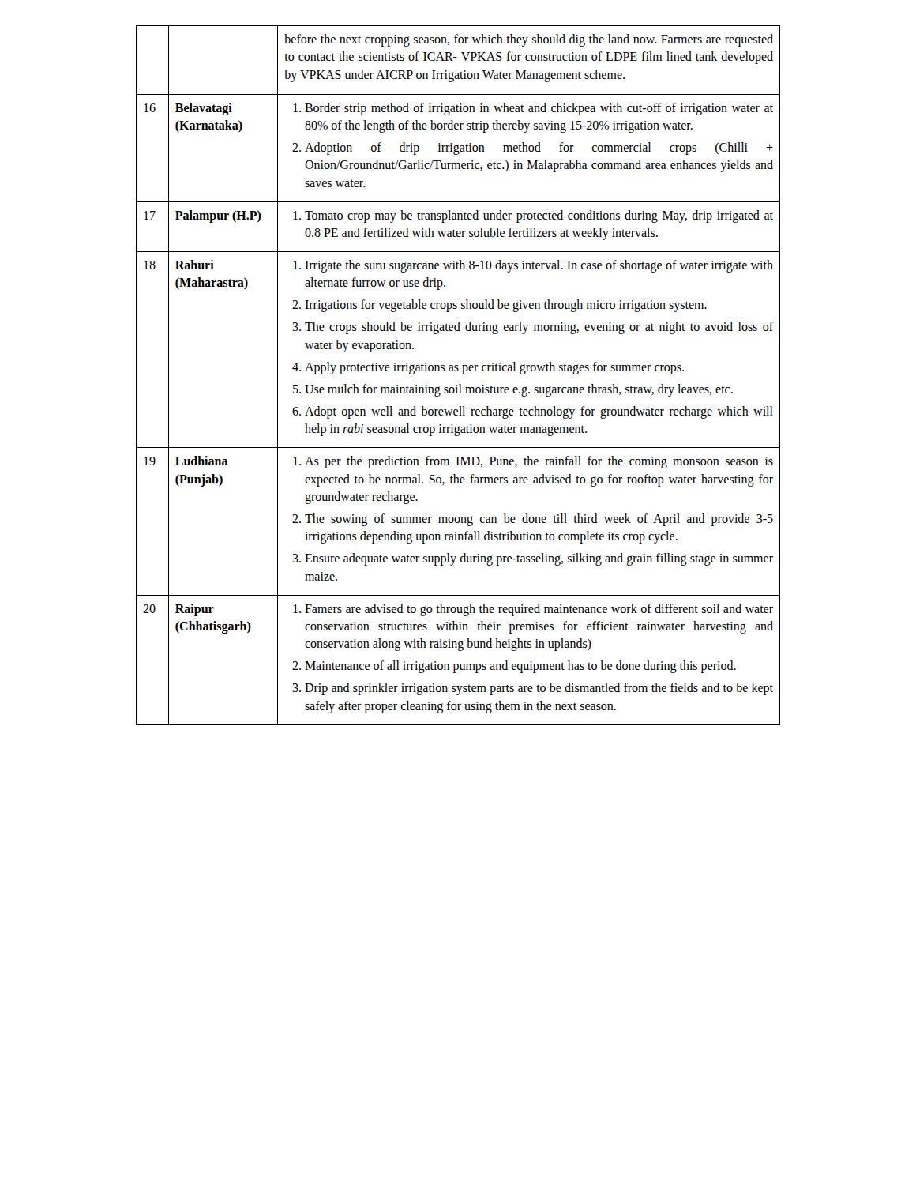| | | before the next cropping season, for which they should dig the land now. Farmers are requested to contact the scientists of ICAR- VPKAS for construction of LDPE film lined tank developed by VPKAS under AICRP on Irrigation Water Management scheme. |
| 16 | Belavatagi (Karnataka) | Border strip method of irrigation in wheat and chickpea with cut-off of irrigation water at 80% of the length of the border strip thereby saving 15-20% irrigation water. Adoption of drip irrigation method for commercial crops (Chilli + Onion/Groundnut/Garlic/Turmeric, etc.) in Malaprabha command area enhances yields and saves water. |
| 17 | Palampur (H.P) | Tomato crop may be transplanted under protected conditions during May, drip irrigated at 0.8 PE and fertilized with water soluble fertilizers at weekly intervals. |
| 18 | Rahuri (Maharastra) | Irrigate the suru sugarcane with 8-10 days interval. In case of shortage of water irrigate with alternate furrow or use drip. Irrigations for vegetable crops should be given through micro irrigation system. The crops should be irrigated during early morning, evening or at night to avoid loss of water by evaporation. Apply protective irrigations as per critical growth stages for summer crops. Use mulch for maintaining soil moisture e.g. sugarcane thrash, straw, dry leaves, etc. Adopt open well and borewell recharge technology for groundwater recharge which will help in rabi seasonal crop irrigation water management. |
| 19 | Ludhiana (Punjab) | As per the prediction from IMD, Pune, the rainfall for the coming monsoon season is expected to be normal. So, the farmers are advised to go for rooftop water harvesting for groundwater recharge. The sowing of summer moong can be done till third week of April and provide 3-5 irrigations depending upon rainfall distribution to complete its crop cycle. Ensure adequate water supply during pre-tasseling, silking and grain filling stage in summer maize. |
| 20 | Raipur (Chhatisgarh) | Famers are advised to go through the required maintenance work of different soil and water conservation structures within their premises for efficient rainwater harvesting and conservation along with raising bund heights in uplands) Maintenance of all irrigation pumps and equipment has to be done during this period. Drip and sprinkler irrigation system parts are to be dismantled from the fields and to be kept safely after proper cleaning for using them in the next season. |